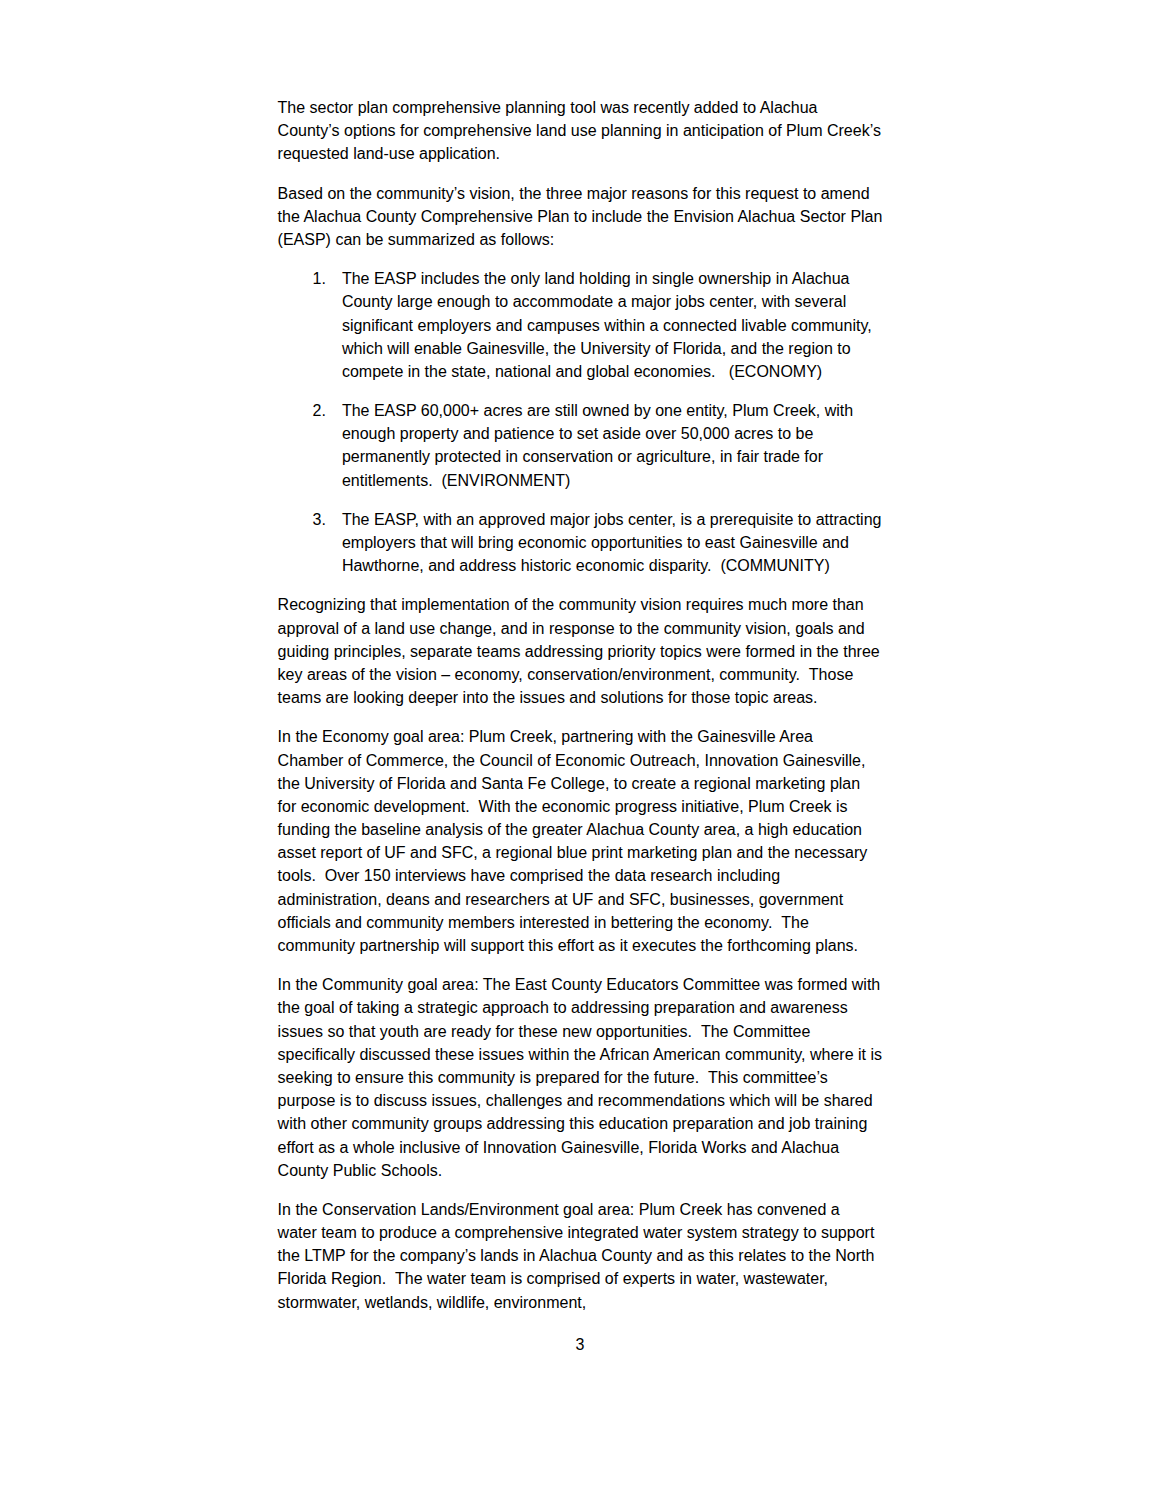The sector plan comprehensive planning tool was recently added to Alachua County’s options for comprehensive land use planning in anticipation of Plum Creek’s requested land-use application.
Based on the community’s vision, the three major reasons for this request to amend the Alachua County Comprehensive Plan to include the Envision Alachua Sector Plan (EASP) can be summarized as follows:
The EASP includes the only land holding in single ownership in Alachua County large enough to accommodate a major jobs center, with several significant employers and campuses within a connected livable community, which will enable Gainesville, the University of Florida, and the region to compete in the state, national and global economies. (ECONOMY)
The EASP 60,000+ acres are still owned by one entity, Plum Creek, with enough property and patience to set aside over 50,000 acres to be permanently protected in conservation or agriculture, in fair trade for entitlements. (ENVIRONMENT)
The EASP, with an approved major jobs center, is a prerequisite to attracting employers that will bring economic opportunities to east Gainesville and Hawthorne, and address historic economic disparity. (COMMUNITY)
Recognizing that implementation of the community vision requires much more than approval of a land use change, and in response to the community vision, goals and guiding principles, separate teams addressing priority topics were formed in the three key areas of the vision – economy, conservation/environment, community. Those teams are looking deeper into the issues and solutions for those topic areas.
In the Economy goal area: Plum Creek, partnering with the Gainesville Area Chamber of Commerce, the Council of Economic Outreach, Innovation Gainesville, the University of Florida and Santa Fe College, to create a regional marketing plan for economic development. With the economic progress initiative, Plum Creek is funding the baseline analysis of the greater Alachua County area, a high education asset report of UF and SFC, a regional blue print marketing plan and the necessary tools. Over 150 interviews have comprised the data research including administration, deans and researchers at UF and SFC, businesses, government officials and community members interested in bettering the economy. The community partnership will support this effort as it executes the forthcoming plans.
In the Community goal area: The East County Educators Committee was formed with the goal of taking a strategic approach to addressing preparation and awareness issues so that youth are ready for these new opportunities. The Committee specifically discussed these issues within the African American community, where it is seeking to ensure this community is prepared for the future. This committee’s purpose is to discuss issues, challenges and recommendations which will be shared with other community groups addressing this education preparation and job training effort as a whole inclusive of Innovation Gainesville, Florida Works and Alachua County Public Schools.
In the Conservation Lands/Environment goal area: Plum Creek has convened a water team to produce a comprehensive integrated water system strategy to support the LTMP for the company’s lands in Alachua County and as this relates to the North Florida Region. The water team is comprised of experts in water, wastewater, stormwater, wetlands, wildlife, environment,
3